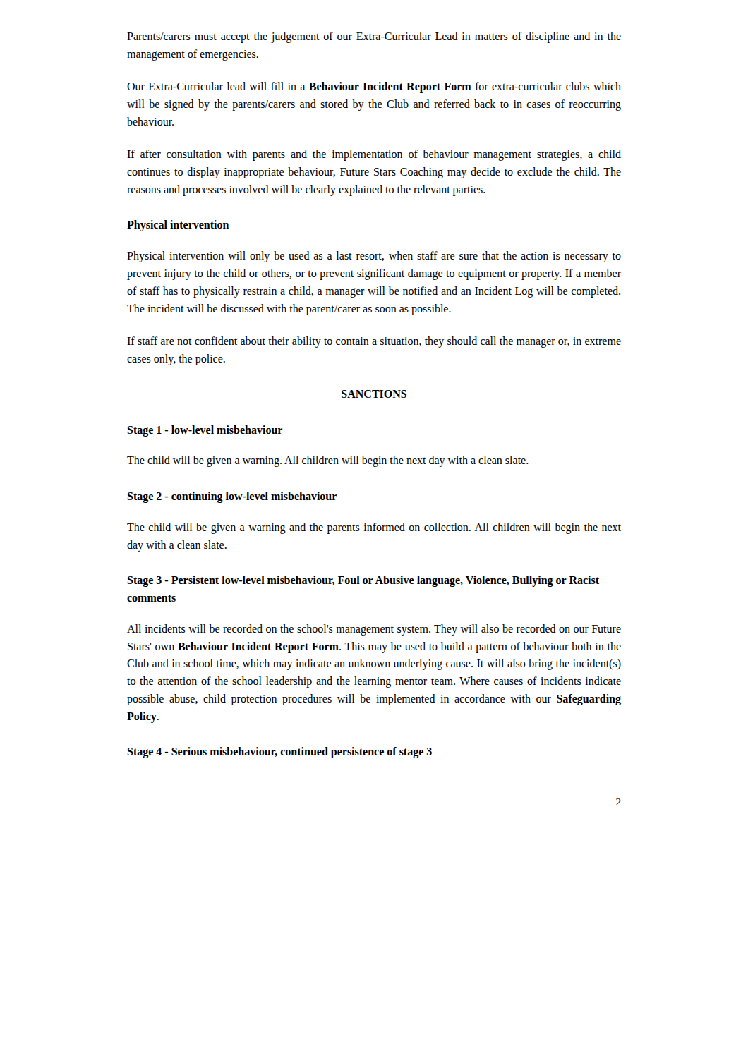Parents/carers must accept the judgement of our Extra-Curricular Lead in matters of discipline and in the management of emergencies.
Our Extra-Curricular lead will fill in a Behaviour Incident Report Form for extra-curricular clubs which will be signed by the parents/carers and stored by the Club and referred back to in cases of reoccurring behaviour.
If after consultation with parents and the implementation of behaviour management strategies, a child continues to display inappropriate behaviour, Future Stars Coaching may decide to exclude the child. The reasons and processes involved will be clearly explained to the relevant parties.
Physical intervention
Physical intervention will only be used as a last resort, when staff are sure that the action is necessary to prevent injury to the child or others, or to prevent significant damage to equipment or property. If a member of staff has to physically restrain a child, a manager will be notified and an Incident Log will be completed. The incident will be discussed with the parent/carer as soon as possible.
If staff are not confident about their ability to contain a situation, they should call the manager or, in extreme cases only, the police.
SANCTIONS
Stage 1 - low-level misbehaviour
The child will be given a warning. All children will begin the next day with a clean slate.
Stage 2 - continuing low-level misbehaviour
The child will be given a warning and the parents informed on collection. All children will begin the next day with a clean slate.
Stage 3 - Persistent low-level misbehaviour, Foul or Abusive language, Violence, Bullying or Racist comments
All incidents will be recorded on the school's management system. They will also be recorded on our Future Stars' own Behaviour Incident Report Form. This may be used to build a pattern of behaviour both in the Club and in school time, which may indicate an unknown underlying cause. It will also bring the incident(s) to the attention of the school leadership and the learning mentor team. Where causes of incidents indicate possible abuse, child protection procedures will be implemented in accordance with our Safeguarding Policy.
Stage 4 - Serious misbehaviour, continued persistence of stage 3
2